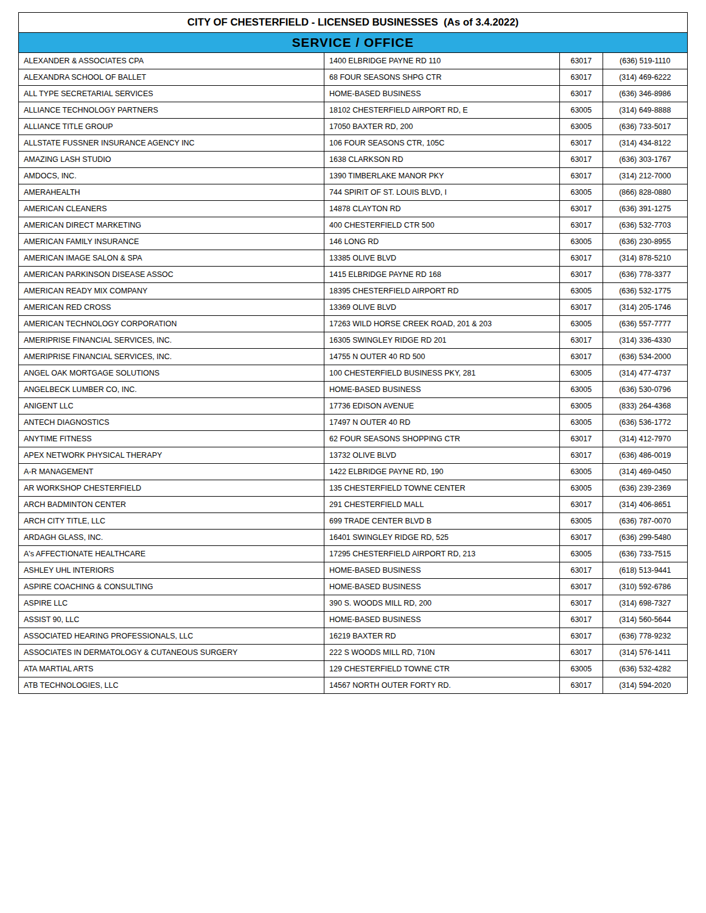CITY OF CHESTERFIELD - LICENSED BUSINESSES (As of 3.4.2022)
| SERVICE / OFFICE |
| --- |
| ALEXANDER & ASSOCIATES CPA | 1400 ELBRIDGE PAYNE RD 110 | 63017 | (636) 519-1110 |
| ALEXANDRA SCHOOL OF BALLET | 68 FOUR SEASONS SHPG CTR | 63017 | (314) 469-6222 |
| ALL TYPE SECRETARIAL SERVICES | HOME-BASED BUSINESS | 63017 | (636) 346-8986 |
| ALLIANCE TECHNOLOGY PARTNERS | 18102 CHESTERFIELD AIRPORT RD, E | 63005 | (314) 649-8888 |
| ALLIANCE TITLE GROUP | 17050 BAXTER RD, 200 | 63005 | (636) 733-5017 |
| ALLSTATE FUSSNER INSURANCE AGENCY INC | 106 FOUR SEASONS CTR, 105C | 63017 | (314) 434-8122 |
| AMAZING LASH STUDIO | 1638 CLARKSON RD | 63017 | (636) 303-1767 |
| AMDOCS, INC. | 1390 TIMBERLAKE MANOR PKY | 63017 | (314) 212-7000 |
| AMERAHEALTH | 744 SPIRIT OF ST. LOUIS BLVD, I | 63005 | (866) 828-0880 |
| AMERICAN CLEANERS | 14878 CLAYTON RD | 63017 | (636) 391-1275 |
| AMERICAN DIRECT MARKETING | 400 CHESTERFIELD CTR 500 | 63017 | (636) 532-7703 |
| AMERICAN FAMILY INSURANCE | 146 LONG RD | 63005 | (636) 230-8955 |
| AMERICAN IMAGE SALON & SPA | 13385 OLIVE BLVD | 63017 | (314) 878-5210 |
| AMERICAN PARKINSON DISEASE ASSOC | 1415 ELBRIDGE PAYNE RD 168 | 63017 | (636) 778-3377 |
| AMERICAN READY MIX COMPANY | 18395 CHESTERFIELD AIRPORT RD | 63005 | (636) 532-1775 |
| AMERICAN RED CROSS | 13369 OLIVE BLVD | 63017 | (314) 205-1746 |
| AMERICAN TECHNOLOGY CORPORATION | 17263 WILD HORSE CREEK ROAD, 201 & 203 | 63005 | (636) 557-7777 |
| AMERIPRISE FINANCIAL SERVICES, INC. | 16305 SWINGLEY RIDGE RD 201 | 63017 | (314) 336-4330 |
| AMERIPRISE FINANCIAL SERVICES, INC. | 14755 N OUTER 40 RD 500 | 63017 | (636) 534-2000 |
| ANGEL OAK MORTGAGE SOLUTIONS | 100 CHESTERFIELD BUSINESS PKY, 281 | 63005 | (314) 477-4737 |
| ANGELBECK LUMBER CO, INC. | HOME-BASED BUSINESS | 63005 | (636) 530-0796 |
| ANIGENT LLC | 17736 EDISON AVENUE | 63005 | (833) 264-4368 |
| ANTECH DIAGNOSTICS | 17497 N OUTER 40 RD | 63005 | (636) 536-1772 |
| ANYTIME FITNESS | 62 FOUR SEASONS SHOPPING CTR | 63017 | (314) 412-7970 |
| APEX NETWORK PHYSICAL THERAPY | 13732 OLIVE BLVD | 63017 | (636) 486-0019 |
| A-R MANAGEMENT | 1422 ELBRIDGE PAYNE RD, 190 | 63005 | (314) 469-0450 |
| AR WORKSHOP CHESTERFIELD | 135 CHESTERFIELD TOWNE CENTER | 63005 | (636) 239-2369 |
| ARCH BADMINTON CENTER | 291 CHESTERFIELD MALL | 63017 | (314) 406-8651 |
| ARCH CITY TITLE, LLC | 699 TRADE CENTER BLVD B | 63005 | (636) 787-0070 |
| ARDAGH GLASS, INC. | 16401 SWINGLEY RIDGE RD, 525 | 63017 | (636) 299-5480 |
| A's AFFECTIONATE HEALTHCARE | 17295 CHESTERFIELD AIRPORT RD, 213 | 63005 | (636) 733-7515 |
| ASHLEY UHL INTERIORS | HOME-BASED BUSINESS | 63017 | (618) 513-9441 |
| ASPIRE COACHING & CONSULTING | HOME-BASED BUSINESS | 63017 | (310) 592-6786 |
| ASPIRE LLC | 390 S. WOODS MILL RD, 200 | 63017 | (314) 698-7327 |
| ASSIST 90, LLC | HOME-BASED BUSINESS | 63017 | (314) 560-5644 |
| ASSOCIATED HEARING PROFESSIONALS, LLC | 16219 BAXTER RD | 63017 | (636) 778-9232 |
| ASSOCIATES IN DERMATOLOGY & CUTANEOUS SURGERY | 222 S WOODS MILL RD, 710N | 63017 | (314) 576-1411 |
| ATA MARTIAL ARTS | 129 CHESTERFIELD TOWNE CTR | 63005 | (636) 532-4282 |
| ATB TECHNOLOGIES, LLC | 14567 NORTH OUTER FORTY RD. | 63017 | (314) 594-2020 |